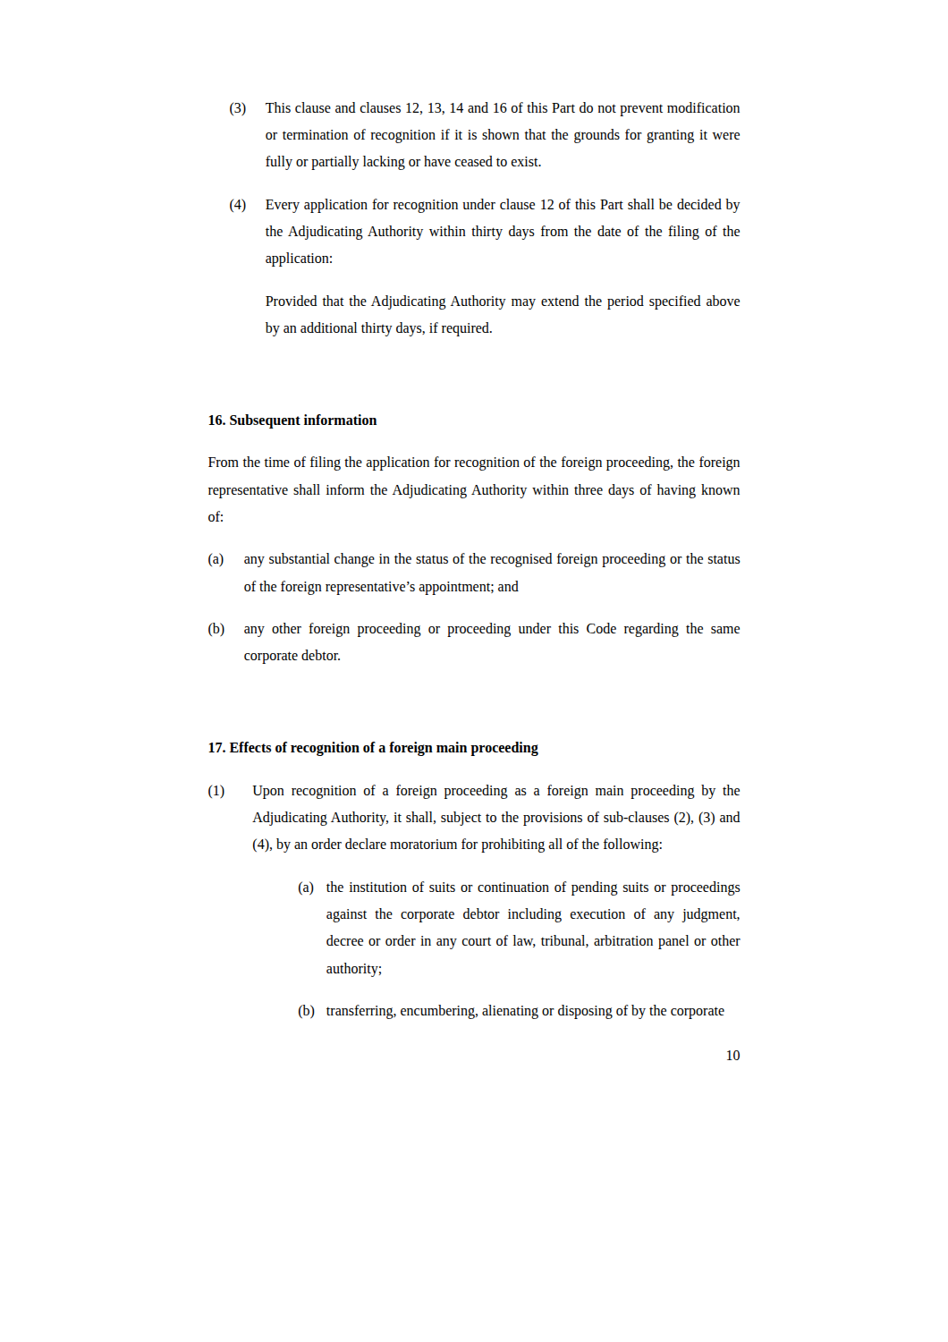(3)
This clause and clauses 12, 13, 14 and 16 of this Part do not prevent modification or termination of recognition if it is shown that the grounds for granting it were fully or partially lacking or have ceased to exist.
(4)
Every application for recognition under clause 12 of this Part shall be decided by the Adjudicating Authority within thirty days from the date of the filing of the application:
Provided that the Adjudicating Authority may extend the period specified above by an additional thirty days, if required.
16. Subsequent information
From the time of filing the application for recognition of the foreign proceeding, the foreign representative shall inform the Adjudicating Authority within three days of having known of:
(a)
any substantial change in the status of the recognised foreign proceeding or the status of the foreign representative’s appointment; and
(b)
any other foreign proceeding or proceeding under this Code regarding the same corporate debtor.
17. Effects of recognition of a foreign main proceeding
(1)
Upon recognition of a foreign proceeding as a foreign main proceeding by the Adjudicating Authority, it shall, subject to the provisions of sub-clauses (2), (3) and (4), by an order declare moratorium for prohibiting all of the following:
(a)
the institution of suits or continuation of pending suits or proceedings against the corporate debtor including execution of any judgment, decree or order in any court of law, tribunal, arbitration panel or other authority;
(b)
transferring, encumbering, alienating or disposing of by the corporate
10